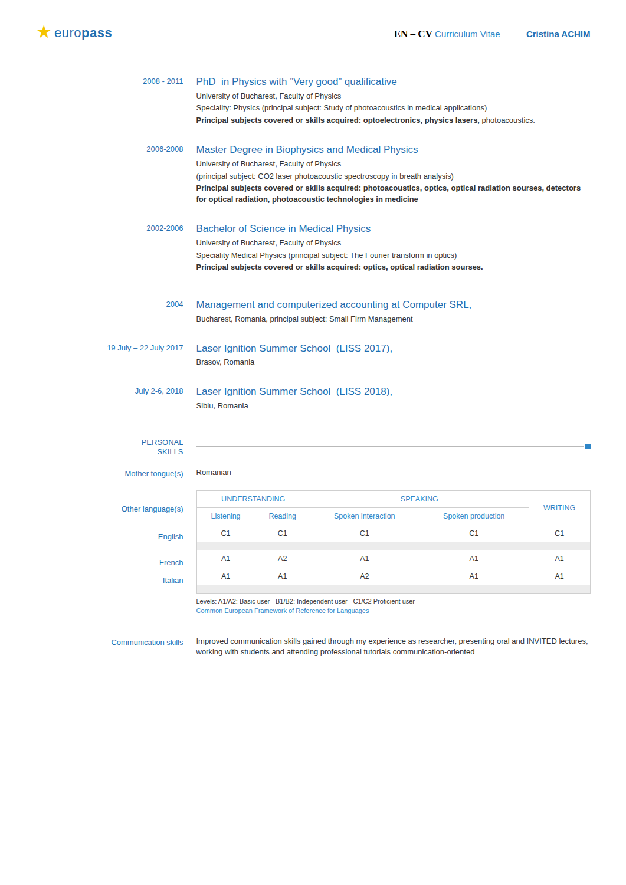★ euro pass
EN – CV Curriculum Vitae Cristina ACHIM
2008 - 2011
PhD in Physics with ”Very good” qualificative
University of Bucharest, Faculty of Physics
Speciality: Physics (principal subject: Study of photoacoustics in medical applications)
Principal subjects covered or skills acquired: optoelectronics, physics lasers, photoacoustics.
2006-2008
Master Degree in Biophysics and Medical Physics
University of Bucharest, Faculty of Physics
(principal subject: CO2 laser photoacoustic spectroscopy in breath analysis)
Principal subjects covered or skills acquired: photoacoustics, optics, optical radiation sourses, detectors for optical radiation, photoacoustic technologies in medicine
2002-2006
Bachelor of Science in Medical Physics
University of Bucharest, Faculty of Physics
Speciality Medical Physics (principal subject: The Fourier transform in optics)
Principal subjects covered or skills acquired: optics, optical radiation sourses.
2004
Management and computerized accounting at Computer SRL,
Bucharest, Romania, principal subject: Small Firm Management
19 July – 22 July 2017
Laser Ignition Summer School (LISS 2017),
Brasov, Romania
July 2-6, 2018
Laser Ignition Summer School (LISS 2018),
Sibiu, Romania
PERSONAL
SKILLS
Mother tongue(s)
Romanian
Other language(s)
English
French
Italian
| UNDERSTANDING | SPEAKING | WRITING |
| --- | --- | --- |
| Listening | Reading | Spoken interaction | Spoken production |
| C1 | C1 | C1 | C1 | C1 |
| A1 | A2 | A1 | A1 | A1 |
| A1 | A1 | A2 | A1 | A1 |
Levels: A1/A2: Basic user - B1/B2: Independent user - C1/C2 Proficient user
Common European Framework of Reference for Languages
Communication skills
Improved communication skills gained through my experience as researcher, presenting oral and INVITED lectures, working with students and attending professional tutorials communication-oriented